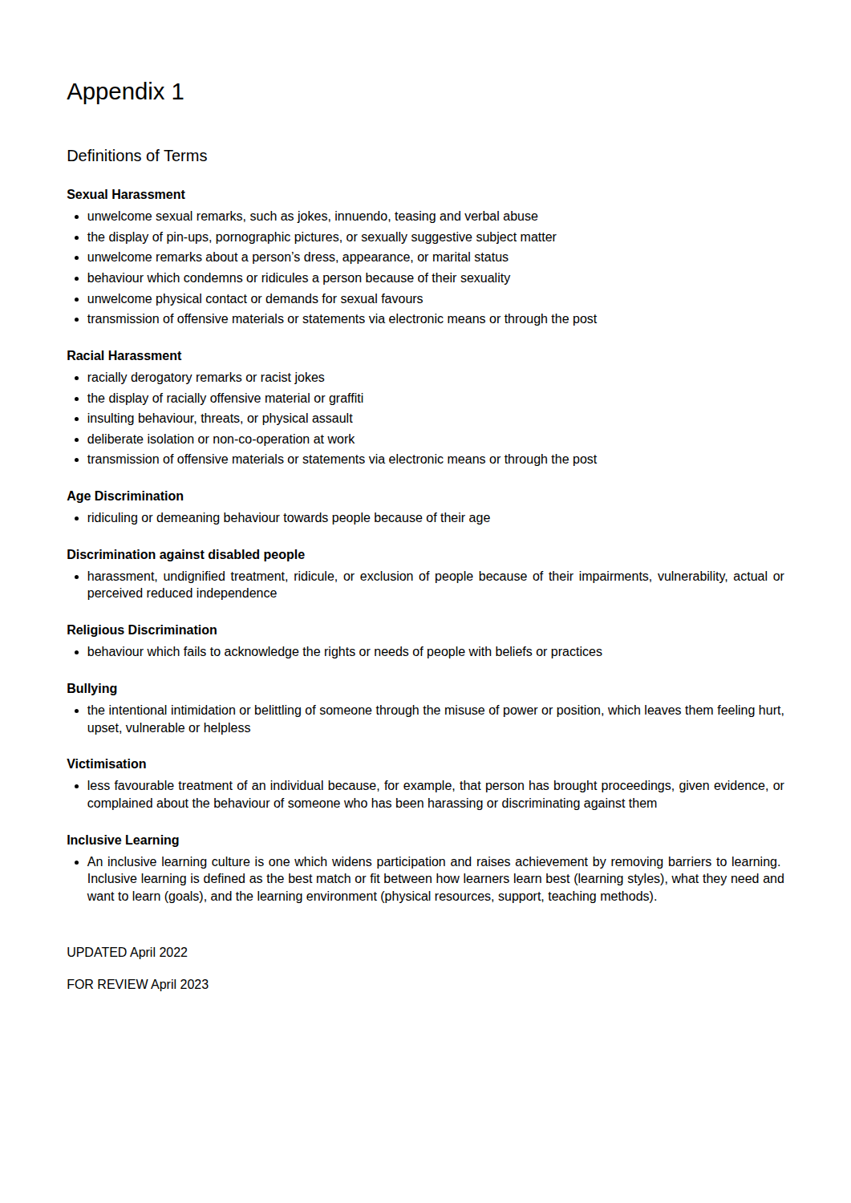Appendix 1
Definitions of Terms
Sexual Harassment
unwelcome sexual remarks, such as jokes, innuendo, teasing and verbal abuse
the display of pin-ups, pornographic pictures, or sexually suggestive subject matter
unwelcome remarks about a person’s dress, appearance, or marital status
behaviour which condemns or ridicules a person because of their sexuality
unwelcome physical contact or demands for sexual favours
transmission of offensive materials or statements via electronic means or through the post
Racial Harassment
racially derogatory remarks or racist jokes
the display of racially offensive material or graffiti
insulting behaviour, threats, or physical assault
deliberate isolation or non-co-operation at work
transmission of offensive materials or statements via electronic means or through the post
Age Discrimination
ridiculing or demeaning behaviour towards people because of their age
Discrimination against disabled people
harassment, undignified treatment, ridicule, or exclusion of people because of their impairments, vulnerability, actual or perceived reduced independence
Religious Discrimination
behaviour which fails to acknowledge the rights or needs of people with beliefs or practices
Bullying
the intentional intimidation or belittling of someone through the misuse of power or position, which leaves them feeling hurt, upset, vulnerable or helpless
Victimisation
less favourable treatment of an individual because, for example, that person has brought proceedings, given evidence, or complained about the behaviour of someone who has been harassing or discriminating against them
Inclusive Learning
An inclusive learning culture is one which widens participation and raises achievement by removing barriers to learning. Inclusive learning is defined as the best match or fit between how learners learn best (learning styles), what they need and want to learn (goals), and the learning environment (physical resources, support, teaching methods).
UPDATED April 2022
FOR REVIEW April 2023